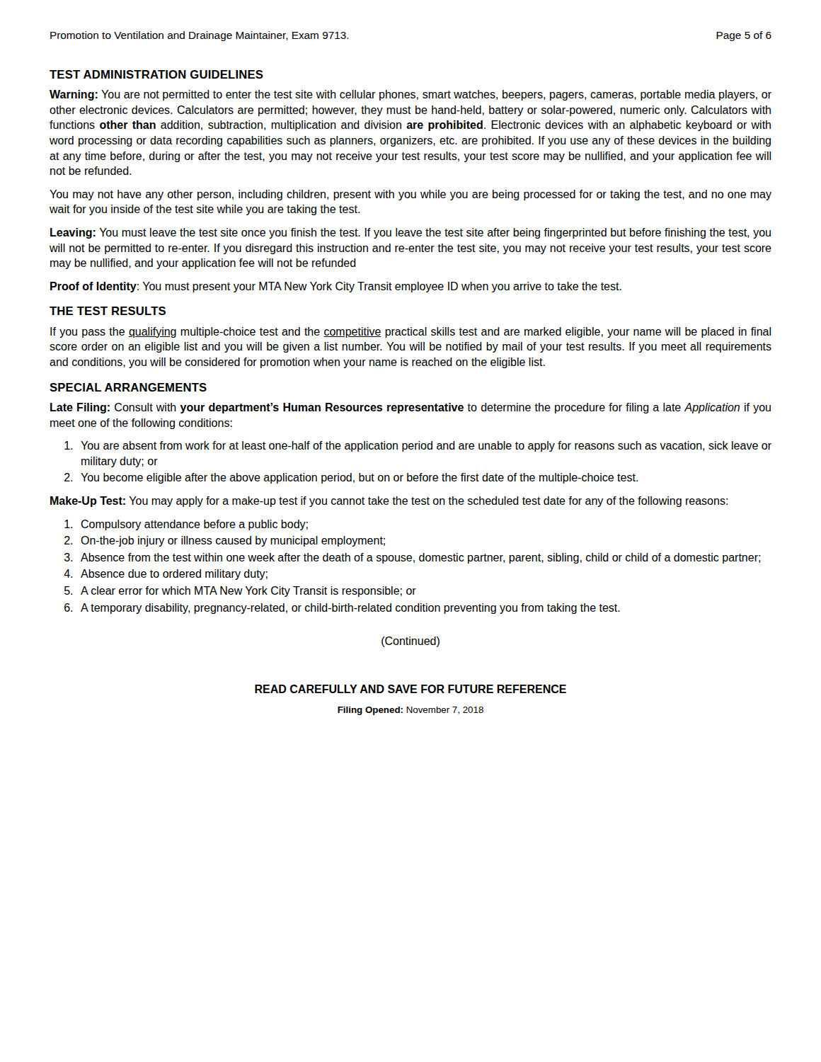Promotion to Ventilation and Drainage Maintainer, Exam 9713.
Page 5 of 6
TEST ADMINISTRATION GUIDELINES
Warning: You are not permitted to enter the test site with cellular phones, smart watches, beepers, pagers, cameras, portable media players, or other electronic devices. Calculators are permitted; however, they must be hand-held, battery or solar-powered, numeric only. Calculators with functions other than addition, subtraction, multiplication and division are prohibited. Electronic devices with an alphabetic keyboard or with word processing or data recording capabilities such as planners, organizers, etc. are prohibited. If you use any of these devices in the building at any time before, during or after the test, you may not receive your test results, your test score may be nullified, and your application fee will not be refunded.
You may not have any other person, including children, present with you while you are being processed for or taking the test, and no one may wait for you inside of the test site while you are taking the test.
Leaving: You must leave the test site once you finish the test. If you leave the test site after being fingerprinted but before finishing the test, you will not be permitted to re-enter. If you disregard this instruction and re-enter the test site, you may not receive your test results, your test score may be nullified, and your application fee will not be refunded
Proof of Identity: You must present your MTA New York City Transit employee ID when you arrive to take the test.
THE TEST RESULTS
If you pass the qualifying multiple-choice test and the competitive practical skills test and are marked eligible, your name will be placed in final score order on an eligible list and you will be given a list number. You will be notified by mail of your test results. If you meet all requirements and conditions, you will be considered for promotion when your name is reached on the eligible list.
SPECIAL ARRANGEMENTS
Late Filing: Consult with your department’s Human Resources representative to determine the procedure for filing a late Application if you meet one of the following conditions:
You are absent from work for at least one-half of the application period and are unable to apply for reasons such as vacation, sick leave or military duty; or
You become eligible after the above application period, but on or before the first date of the multiple-choice test.
Make-Up Test: You may apply for a make-up test if you cannot take the test on the scheduled test date for any of the following reasons:
Compulsory attendance before a public body;
On-the-job injury or illness caused by municipal employment;
Absence from the test within one week after the death of a spouse, domestic partner, parent, sibling, child or child of a domestic partner;
Absence due to ordered military duty;
A clear error for which MTA New York City Transit is responsible; or
A temporary disability, pregnancy-related, or child-birth-related condition preventing you from taking the test.
(Continued)
READ CAREFULLY AND SAVE FOR FUTURE REFERENCE
Filing Opened: November 7, 2018